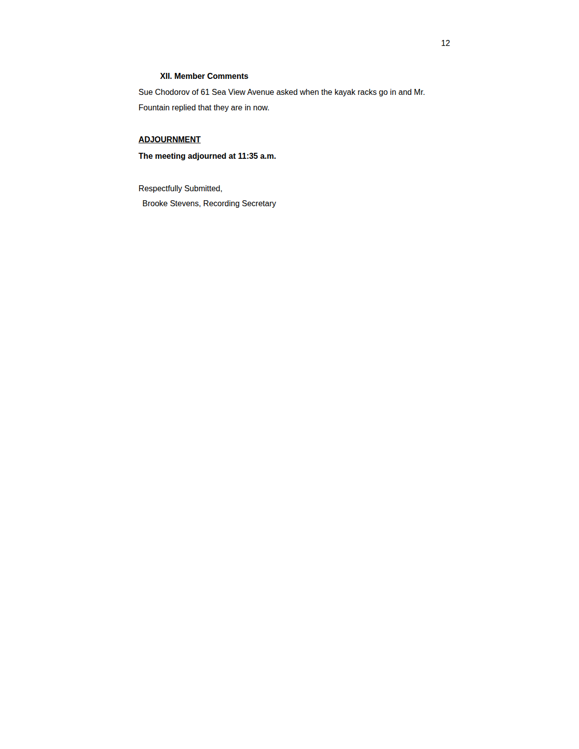12
XII. Member Comments
Sue Chodorov of 61 Sea View Avenue asked when the kayak racks go in and Mr. Fountain replied that they are in now.
ADJOURNMENT
The meeting adjourned at 11:35 a.m.
Respectfully Submitted,
Brooke Stevens, Recording Secretary